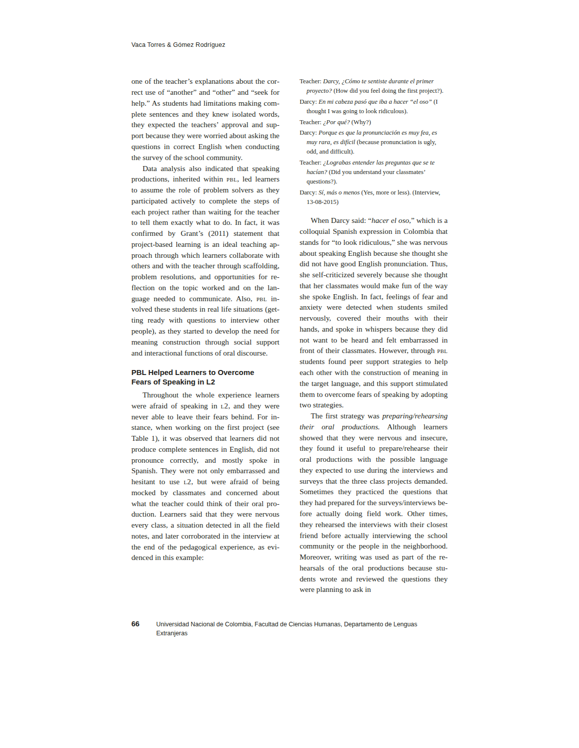Vaca Torres & Gómez Rodríguez
one of the teacher’s explanations about the correct use of “another” and “other” and “seek for help.” As students had limitations making complete sentences and they knew isolated words, they expected the teachers’ approval and support because they were worried about asking the questions in correct English when conducting the survey of the school community.
Data analysis also indicated that speaking productions, inherited within pbl, led learners to assume the role of problem solvers as they participated actively to complete the steps of each project rather than waiting for the teacher to tell them exactly what to do. In fact, it was confirmed by Grant’s (2011) statement that project-based learning is an ideal teaching approach through which learners collaborate with others and with the teacher through scaffolding, problem resolutions, and opportunities for reflection on the topic worked and on the language needed to communicate. Also, pbl involved these students in real life situations (getting ready with questions to interview other people), as they started to develop the need for meaning construction through social support and interactional functions of oral discourse.
PBL Helped Learners to Overcome
Fears of Speaking in L2
Throughout the whole experience learners were afraid of speaking in l2, and they were never able to leave their fears behind. For instance, when working on the first project (see Table 1), it was observed that learners did not produce complete sentences in English, did not pronounce correctly, and mostly spoke in Spanish. They were not only embarrassed and hesitant to use l2, but were afraid of being mocked by classmates and concerned about what the teacher could think of their oral production. Learners said that they were nervous every class, a situation detected in all the field notes, and later corroborated in the interview at the end of the pedagogical experience, as evidenced in this example:
Teacher: Darcy, ¿Cómo te sentiste durante el primer proyecto? (How did you feel doing the first project?).
Darcy: En mi cabeza pasó que iba a hacer “el oso” (I thought I was going to look ridiculous).
Teacher: ¿Por qué? (Why?)
Darcy: Porque es que la pronunciación es muy fea, es muy rara, es difícil (because pronunciation is ugly, odd, and difficult).
Teacher: ¿Lograbas entender las preguntas que se te hacían? (Did you understand your classmates’ questions?).
Darcy: Sí, más o menos (Yes, more or less). (Interview, 13-08-2015)
When Darcy said: “hacer el oso,” which is a colloquial Spanish expression in Colombia that stands for “to look ridiculous,” she was nervous about speaking English because she thought she did not have good English pronunciation. Thus, she self-criticized severely because she thought that her classmates would make fun of the way she spoke English. In fact, feelings of fear and anxiety were detected when students smiled nervously, covered their mouths with their hands, and spoke in whispers because they did not want to be heard and felt embarrassed in front of their classmates. However, through pbl students found peer support strategies to help each other with the construction of meaning in the target language, and this support stimulated them to overcome fears of speaking by adopting two strategies.
The first strategy was preparing/rehearsing their oral productions. Although learners showed that they were nervous and insecure, they found it useful to prepare/rehearse their oral productions with the possible language they expected to use during the interviews and surveys that the three class projects demanded. Sometimes they practiced the questions that they had prepared for the surveys/interviews before actually doing field work. Other times, they rehearsed the interviews with their closest friend before actually interviewing the school community or the people in the neighborhood. Moreover, writing was used as part of the rehearsals of the oral productions because students wrote and reviewed the questions they were planning to ask in
66
Universidad Nacional de Colombia, Facultad de Ciencias Humanas, Departamento de Lenguas Extranjeras